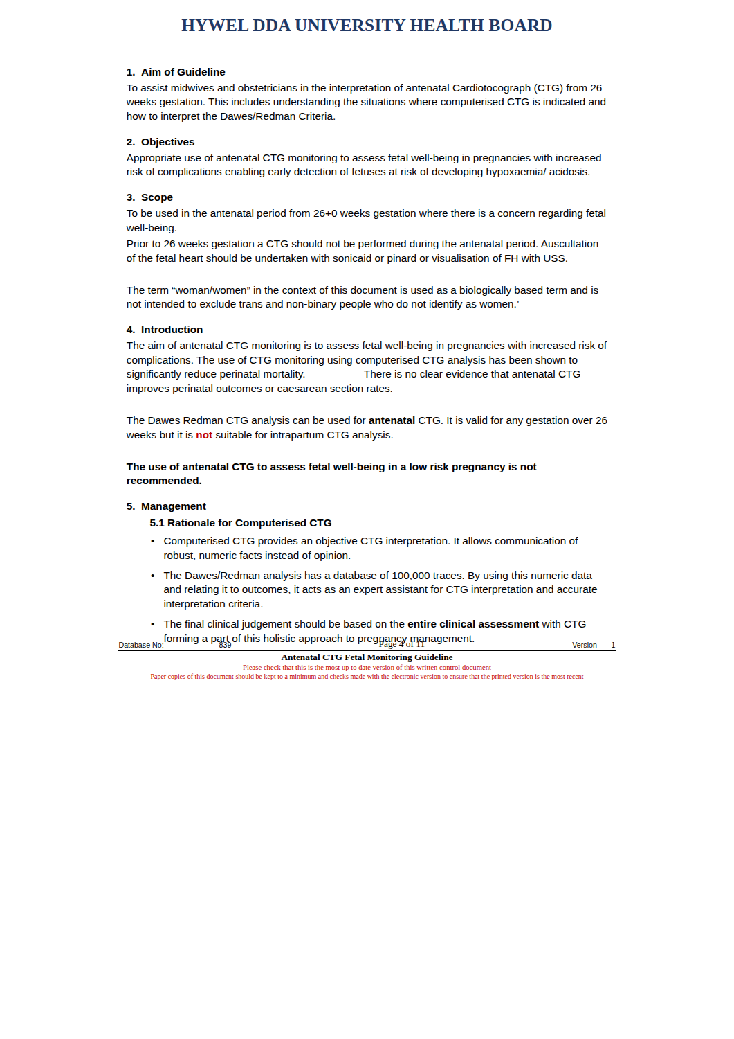HYWEL DDA UNIVERSITY HEALTH BOARD
1. Aim of Guideline
To assist midwives and obstetricians in the interpretation of antenatal Cardiotocograph (CTG) from 26 weeks gestation. This includes understanding the situations where computerised CTG is indicated and how to interpret the Dawes/Redman Criteria.
2. Objectives
Appropriate use of antenatal CTG monitoring to assess fetal well-being in pregnancies with increased risk of complications enabling early detection of fetuses at risk of developing hypoxaemia/ acidosis.
3. Scope
To be used in the antenatal period from 26+0 weeks gestation where there is a concern regarding fetal well-being.
Prior to 26 weeks gestation a CTG should not be performed during the antenatal period. Auscultation of the fetal heart should be undertaken with sonicaid or pinard or visualisation of FH with USS.
The term “woman/women” in the context of this document is used as a biologically based term and is not intended to exclude trans and non-binary people who do not identify as women.’
4. Introduction
The aim of antenatal CTG monitoring is to assess fetal well-being in pregnancies with increased risk of complications. The use of CTG monitoring using computerised CTG analysis has been shown to significantly reduce perinatal mortality. There is no clear evidence that antenatal CTG improves perinatal outcomes or caesarean section rates.
The Dawes Redman CTG analysis can be used for antenatal CTG. It is valid for any gestation over 26 weeks but it is not suitable for intrapartum CTG analysis.
The use of antenatal CTG to assess fetal well-being in a low risk pregnancy is not recommended.
5. Management
5.1 Rationale for Computerised CTG
Computerised CTG provides an objective CTG interpretation. It allows communication of robust, numeric facts instead of opinion.
The Dawes/Redman analysis has a database of 100,000 traces. By using this numeric data and relating it to outcomes, it acts as an expert assistant for CTG interpretation and accurate interpretation criteria.
The final clinical judgement should be based on the entire clinical assessment with CTG forming a part of this holistic approach to pregnancy management.
Database No: 839
Page 4 of 11
Version 1
Antenatal CTG Fetal Monitoring Guideline
Please check that this is the most up to date version of this written control document
Paper copies of this document should be kept to a minimum and checks made with the electronic version to ensure that the printed version is the most recent